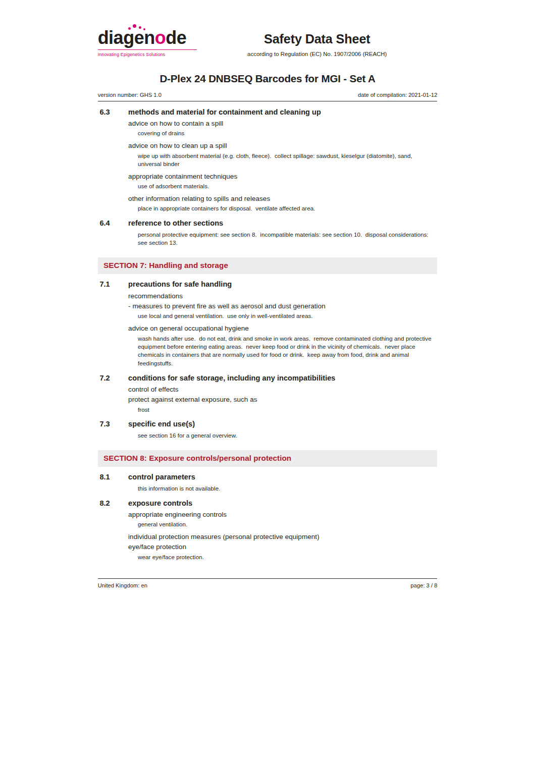diagenode
Innovating Epigenetics Solutions
Safety Data Sheet
according to Regulation (EC) No. 1907/2006 (REACH)
D-Plex 24 DNBSEQ Barcodes for MGI - Set A
version number: GHS 1.0 date of compilation: 2021-01-12
6.3
methods and material for containment and cleaning up
advice on how to contain a spill
covering of drains
advice on how to clean up a spill
wipe up with absorbent material (e.g. cloth, fleece). collect spillage: sawdust, kieselgur (diatomite), sand, universal binder
appropriate containment techniques
use of adsorbent materials.
other information relating to spills and releases
place in appropriate containers for disposal. ventilate affected area.
6.4
reference to other sections
personal protective equipment: see section 8. incompatible materials: see section 10. disposal considerations: see section 13.
SECTION 7: Handling and storage
7.1
precautions for safe handling
recommendations
- measures to prevent fire as well as aerosol and dust generation
use local and general ventilation. use only in well-ventilated areas.
advice on general occupational hygiene
wash hands after use. do not eat, drink and smoke in work areas. remove contaminated clothing and protective equipment before entering eating areas. never keep food or drink in the vicinity of chemicals. never place chemicals in containers that are normally used for food or drink. keep away from food, drink and animal feedingstuffs.
7.2
conditions for safe storage, including any incompatibilities
control of effects
protect against external exposure, such as
frost
7.3
specific end use(s)
see section 16 for a general overview.
SECTION 8: Exposure controls/personal protection
8.1
control parameters
this information is not available.
8.2
exposure controls
appropriate engineering controls
general ventilation.
individual protection measures (personal protective equipment)
eye/face protection
wear eye/face protection.
United Kingdom: en page: 3 / 8